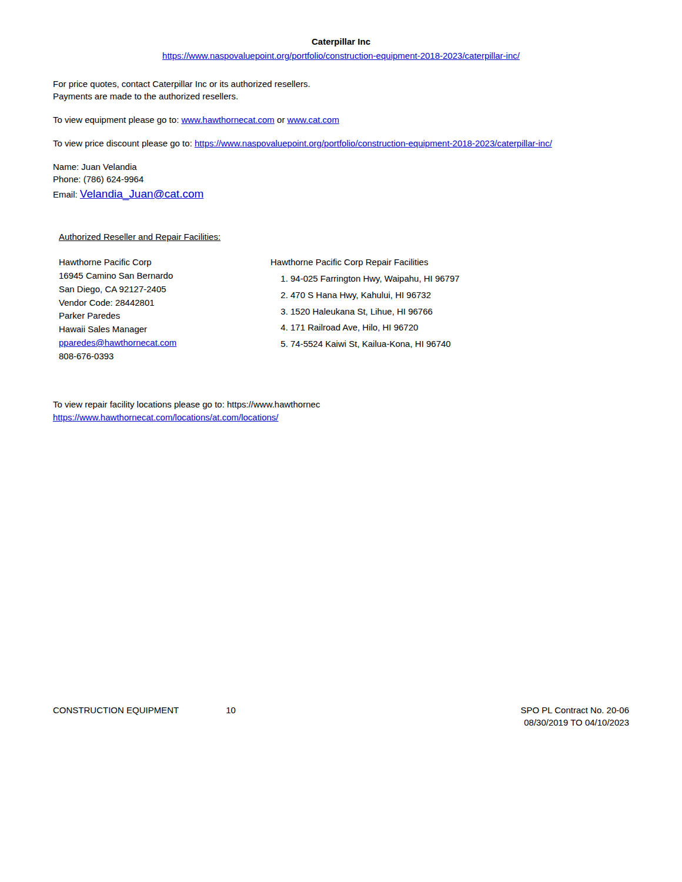Caterpillar Inc
https://www.naspovaluepoint.org/portfolio/construction-equipment-2018-2023/caterpillar-inc/
For price quotes, contact Caterpillar Inc or its authorized resellers.
Payments are made to the authorized resellers.
To view equipment please go to: www.hawthornecat.com or www.cat.com
To view price discount please go to: https://www.naspovaluepoint.org/portfolio/construction-equipment-2018-2023/caterpillar-inc/
Name: Juan Velandia
Phone: (786) 624-9964
Email: Velandia_Juan@cat.com
Authorized Reseller and Repair Facilities:
Hawthorne Pacific Corp
16945 Camino San Bernardo
San Diego, CA 92127-2405
Vendor Code: 28442801
Parker Paredes
Hawaii Sales Manager
pparedes@hawthornecat.com
808-676-0393
Hawthorne Pacific Corp Repair Facilities
94-025 Farrington Hwy, Waipahu, HI 96797
470 S Hana Hwy, Kahului, HI 96732
1520 Haleukana St, Lihue, HI 96766
171 Railroad Ave, Hilo, HI 96720
74-5524 Kaiwi St, Kailua-Kona, HI 96740
To view repair facility locations please go to: https://www.hawthornec
https://www.hawthornecat.com/locations/at.com/locations/
CONSTRUCTION EQUIPMENT
10
SPO PL Contract No. 20-06
08/30/2019 TO 04/10/2023